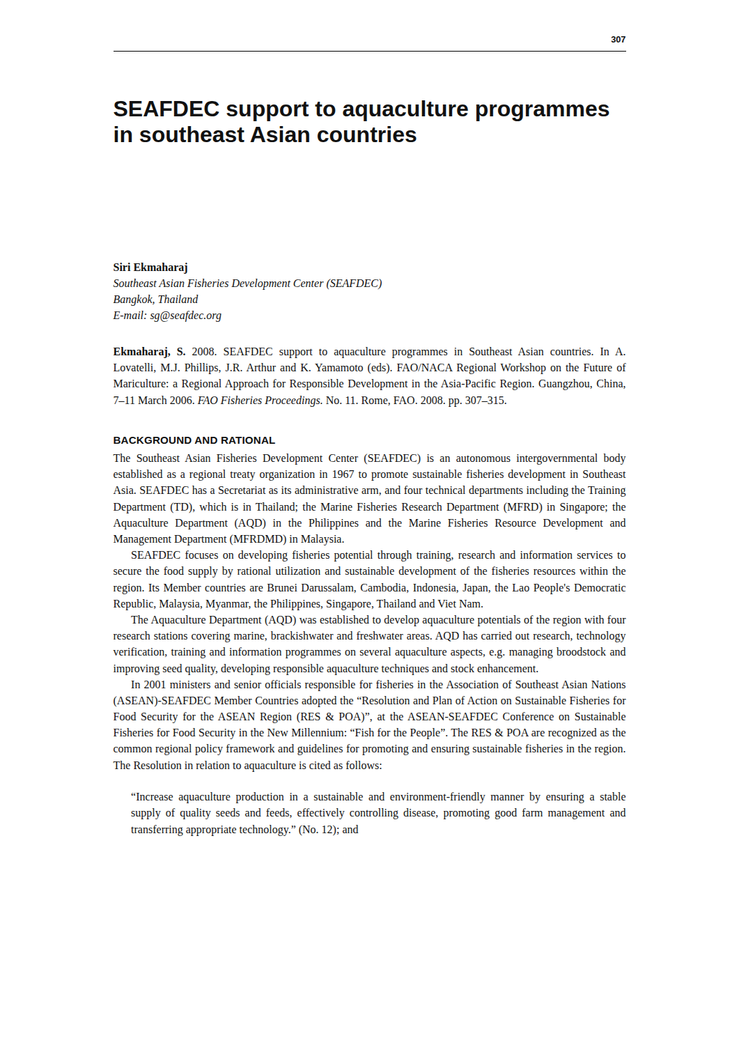307
SEAFDEC support to aquaculture programmes in southeast Asian countries
Siri Ekmaharaj
Southeast Asian Fisheries Development Center (SEAFDEC)
Bangkok, Thailand
E-mail: sg@seafdec.org
Ekmaharaj, S. 2008. SEAFDEC support to aquaculture programmes in Southeast Asian countries. In A. Lovatelli, M.J. Phillips, J.R. Arthur and K. Yamamoto (eds). FAO/NACA Regional Workshop on the Future of Mariculture: a Regional Approach for Responsible Development in the Asia-Pacific Region. Guangzhou, China, 7–11 March 2006. FAO Fisheries Proceedings. No. 11. Rome, FAO. 2008. pp. 307–315.
Background and rational
The Southeast Asian Fisheries Development Center (SEAFDEC) is an autonomous intergovernmental body established as a regional treaty organization in 1967 to promote sustainable fisheries development in Southeast Asia. SEAFDEC has a Secretariat as its administrative arm, and four technical departments including the Training Department (TD), which is in Thailand; the Marine Fisheries Research Department (MFRD) in Singapore; the Aquaculture Department (AQD) in the Philippines and the Marine Fisheries Resource Development and Management Department (MFRDMD) in Malaysia.
SEAFDEC focuses on developing fisheries potential through training, research and information services to secure the food supply by rational utilization and sustainable development of the fisheries resources within the region. Its Member countries are Brunei Darussalam, Cambodia, Indonesia, Japan, the Lao People's Democratic Republic, Malaysia, Myanmar, the Philippines, Singapore, Thailand and Viet Nam.
The Aquaculture Department (AQD) was established to develop aquaculture potentials of the region with four research stations covering marine, brackishwater and freshwater areas. AQD has carried out research, technology verification, training and information programmes on several aquaculture aspects, e.g. managing broodstock and improving seed quality, developing responsible aquaculture techniques and stock enhancement.
In 2001 ministers and senior officials responsible for fisheries in the Association of Southeast Asian Nations (ASEAN)-SEAFDEC Member Countries adopted the “Resolution and Plan of Action on Sustainable Fisheries for Food Security for the ASEAN Region (RES & POA)”, at the ASEAN-SEAFDEC Conference on Sustainable Fisheries for Food Security in the New Millennium: “Fish for the People”. The RES & POA are recognized as the common regional policy framework and guidelines for promoting and ensuring sustainable fisheries in the region. The Resolution in relation to aquaculture is cited as follows:
“Increase aquaculture production in a sustainable and environment-friendly manner by ensuring a stable supply of quality seeds and feeds, effectively controlling disease, promoting good farm management and transferring appropriate technology.” (No. 12); and